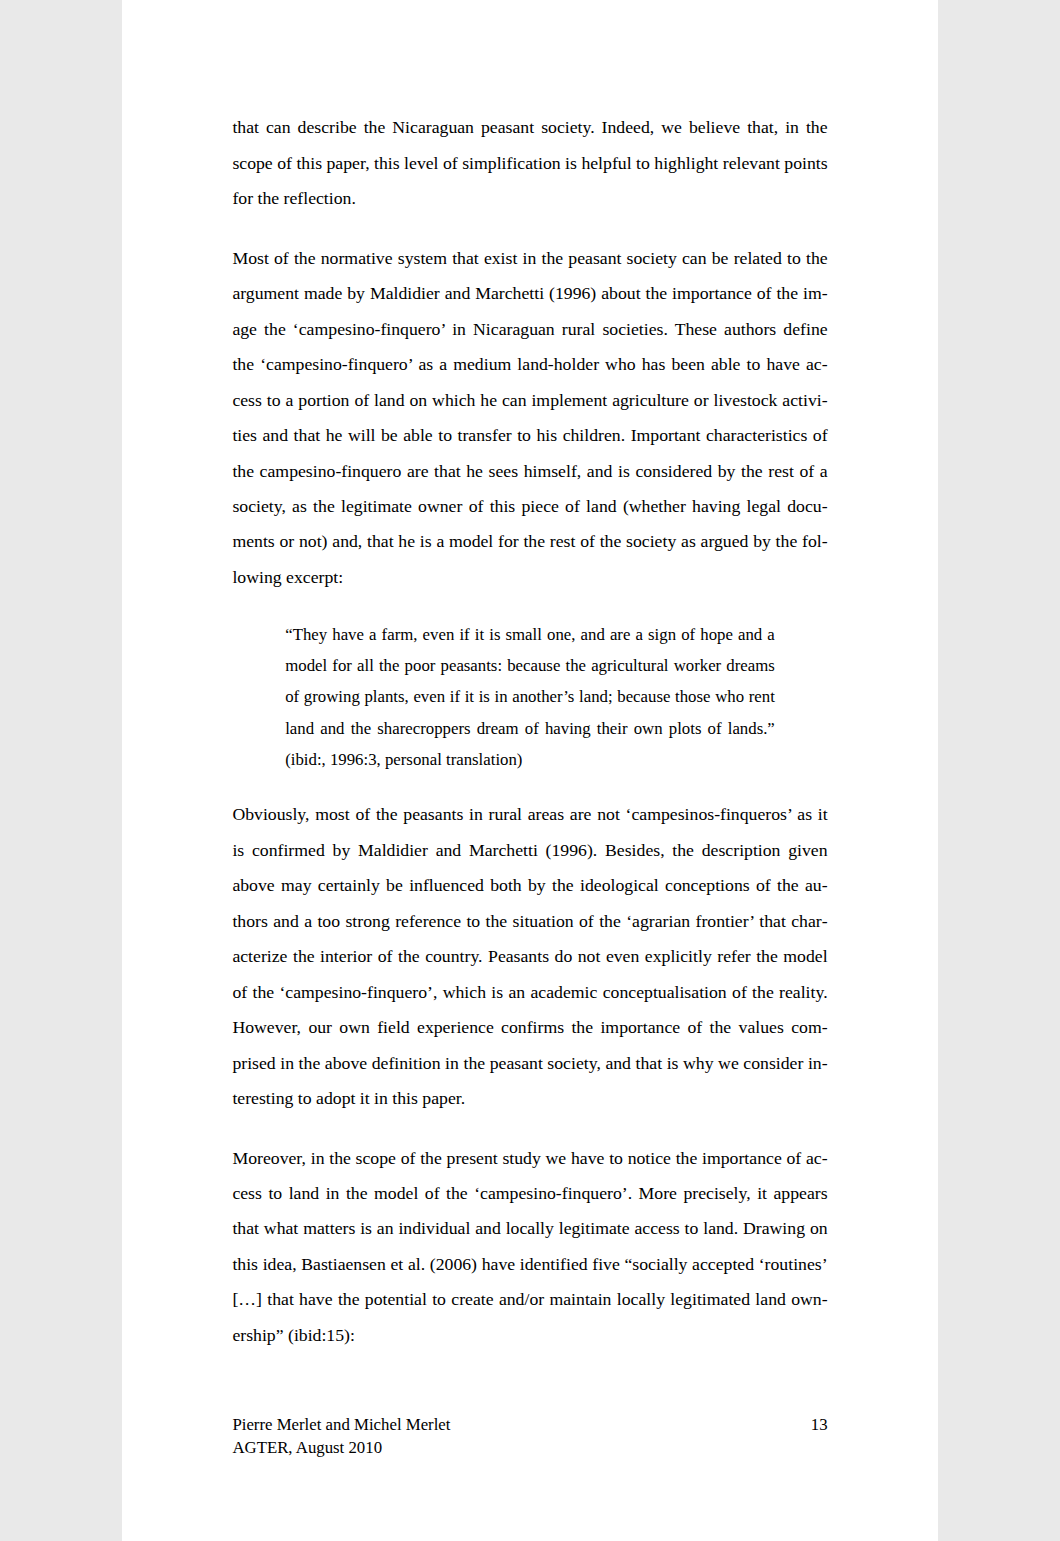that can describe the Nicaraguan peasant society. Indeed, we believe that, in the scope of this paper, this level of simplification is helpful to highlight relevant points for the reflection.
Most of the normative system that exist in the peasant society can be related to the argument made by Maldidier and Marchetti (1996) about the importance of the image the ‘campesino-finquero’ in Nicaraguan rural societies. These authors define the ‘campesino-finquero’ as a medium land-holder who has been able to have access to a portion of land on which he can implement agriculture or livestock activities and that he will be able to transfer to his children. Important characteristics of the campesino-finquero are that he sees himself, and is considered by the rest of a society, as the legitimate owner of this piece of land (whether having legal documents or not) and, that he is a model for the rest of the society as argued by the following excerpt:
“They have a farm, even if it is small one, and are a sign of hope and a model for all the poor peasants: because the agricultural worker dreams of growing plants, even if it is in another’s land; because those who rent land and the sharecroppers dream of having their own plots of lands.” (ibid:, 1996:3, personal translation)
Obviously, most of the peasants in rural areas are not ‘campesinos-finqueros’ as it is confirmed by Maldidier and Marchetti (1996). Besides, the description given above may certainly be influenced both by the ideological conceptions of the authors and a too strong reference to the situation of the ‘agrarian frontier’ that characterize the interior of the country. Peasants do not even explicitly refer the model of the ‘campesino-finquero’, which is an academic conceptualisation of the reality. However, our own field experience confirms the importance of the values comprised in the above definition in the peasant society, and that is why we consider interesting to adopt it in this paper.
Moreover, in the scope of the present study we have to notice the importance of access to land in the model of the ‘campesino-finquero’. More precisely, it appears that what matters is an individual and locally legitimate access to land. Drawing on this idea, Bastiaensen et al. (2006) have identified five “socially accepted ‘routines’ […] that have the potential to create and/or maintain locally legitimated land ownership” (ibid:15):
Pierre Merlet and Michel Merlet
AGTER, August 2010
13